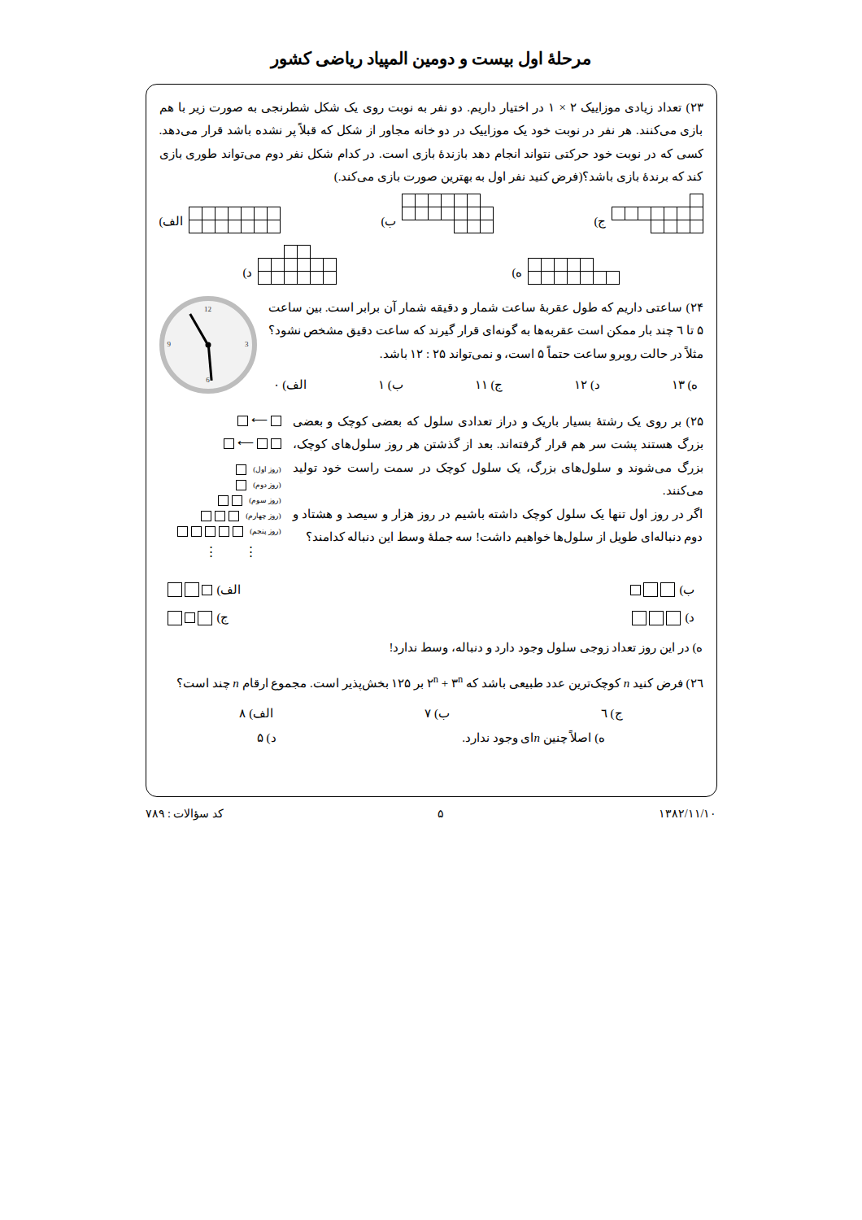مرحلهٔ اول بیست و دومین المپیاد ریاضی کشور
۲۳) تعداد زیادی موزاییک ۲ × ۱ در اختیار داریم. دو نفر به نوبت روی یک شکل شطرنجی به صورت زیر با هم بازی می‌کنند. هر نفر در نوبت خود یک موزاییک در دو خانه مجاور از شکل که قبلاً پر نشده باشد قرار می‌دهد. کسی که در نوبت خود حرکتی نتواند انجام دهد بازندهٔ بازی است. در کدام شکل نفر دوم می‌تواند طوری بازی کند که برندهٔ بازی باشد؟(فرض کنید نفر اول به بهترین صورت بازی می‌کند.)
ج)
ب)
الف)
ه)
د)
12 3 6 9
۲۴) ساعتی داریم که طول عقربهٔ ساعت شمار و دقیقه شمار آن برابر است. بین ساعت ۵ تا ٦ چند بار ممکن است عقربه‌ها به گونه‌ای قرار گیرند که ساعت دقیق مشخص نشود؟ مثلاً در حالت روبرو ساعت حتماً ۵ است، و نمی‌تواند ۲۵ : ۱۲ باشد.
ه) ۱۳ د) ۱۲ ج) ۱۱ ب) ۱ الف) ۰
⟵
⟵
(روز اول)
(روز دوم)
(روز سوم)
(روز چهارم)
(روز پنجم)
⋮ ⋮
۲۵) بر روی یک رشتهٔ بسیار باریک و دراز تعدادی سلول که بعضی کوچک و بعضی بزرگ هستند پشت سر هم قرار گرفته‌اند. بعد از گذشتن هر روز سلول‌های کوچک، بزرگ می‌شوند و سلول‌های بزرگ، یک سلول کوچک در سمت راست خود تولید می‌کنند.
اگر در روز اول تنها یک سلول کوچک داشته باشیم در روز هزار و سیصد و هشتاد و دوم دنباله‌ای طویل از سلول‌ها خواهیم داشت! سه جملهٔ وسط این دنباله کدامند؟
ب)
الف)
د)
ج)
ه) در این روز تعداد زوجی سلول وجود دارد و دنباله، وسط ندارد!
۲٦) فرض کنید n کوچک‌ترین عدد طبیعی باشد که ۲n + ۳n بر ۱۲۵ بخش‌پذیر است. مجموع ارقام n چند است؟
ج) ٦ ب) ۷ الف) ۸
ه) اصلاً چنین nای وجود ندارد. د) ۵
۱۳۸۲/۱۱/۱۰ ۵ کد سؤالات : ۷۸۹